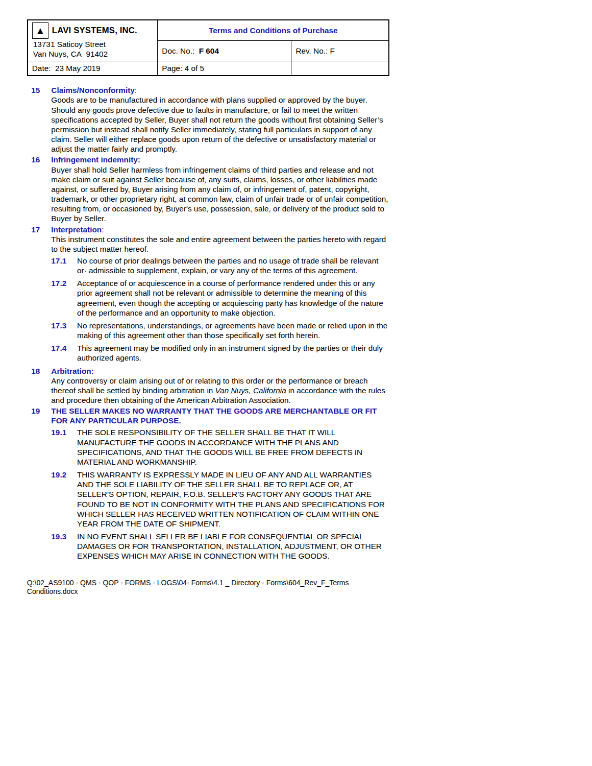| ▲ LAVI SYSTEMS, INC. 13731 Saticoy Street Van Nuys, CA 91402 | Terms and Conditions of Purchase |
| Doc. No.: F 604 | Rev. No.: F |
| Date: 23 May 2019 | Page: 4 of 5 |
Claims/Nonconformity: Goods are to be manufactured in accordance with plans supplied or approved by the buyer. Should any goods prove defective due to faults in manufacture, or fail to meet the written specifications accepted by Seller, Buyer shall not return the goods without first obtaining Seller’s permission but instead shall notify Seller immediately, stating full particulars in support of any claim. Seller will either replace goods upon return of the defective or unsatisfactory material or adjust the matter fairly and promptly.
Infringement indemnity: Buyer shall hold Seller harmless from infringement claims of third parties and release and not make claim or suit against Seller because of, any suits, claims, losses, or other liabilities made against, or suffered by, Buyer arising from any claim of, or infringement of, patent, copyright, trademark, or other proprietary right, at common law, claim of unfair trade or of unfair competition, resulting from, or occasioned by, Buyer's use, possession, sale, or delivery of the product sold to Buyer by Seller.
Interpretation: This instrument constitutes the sole and entire agreement between the parties hereto with regard to the subject matter hereof.
17.1 No course of prior dealings between the parties and no usage of trade shall be relevant or· admissible to supplement, explain, or vary any of the terms of this agreement.
17.2 Acceptance of or acquiescence in a course of performance rendered under this or any prior agreement shall not be relevant or admissible to determine the meaning of this agreement, even though the accepting or acquiescing party has knowledge of the nature of the performance and an opportunity to make objection.
17.3 No representations, understandings, or agreements have been made or relied upon in the making of this agreement other than those specifically set forth herein.
17.4 This agreement may be modified only in an instrument signed by the parties or their duly authorized agents.
Arbitration: Any controversy or claim arising out of or relating to this order or the performance or breach thereof shall be settled by binding arbitration in Van Nuys, California in accordance with the rules and procedure then obtaining of the American Arbitration Association.
The Seller makes no warranty that the goods are merchantable or fit for any particular purpose.
19.1 The sole responsibility of the Seller shall be that it will manufacture the goods in accordance with the plans and specifications, and that the goods will be free from defects in material and workmanship.
19.2 This warranty is expressly made in lieu of any and all warranties and the sole liability of the Seller shall be to replace or, at Seller’s option, repair, F.O.B. Seller’s factory any goods that are found to be not in conformity with the plans and specifications for which Seller has received written notification of claim within one year from the date of shipment.
19.3 In no event shall Seller be liable for consequential or special damages or for transportation, installation, adjustment, or other expenses which may arise in connection with the goods.
Q:\02_AS9100 - QMS - QOP - FORMS - LOGS\04- Forms\4.1 _ Directory - Forms\604_Rev_F_Terms Conditions.docx